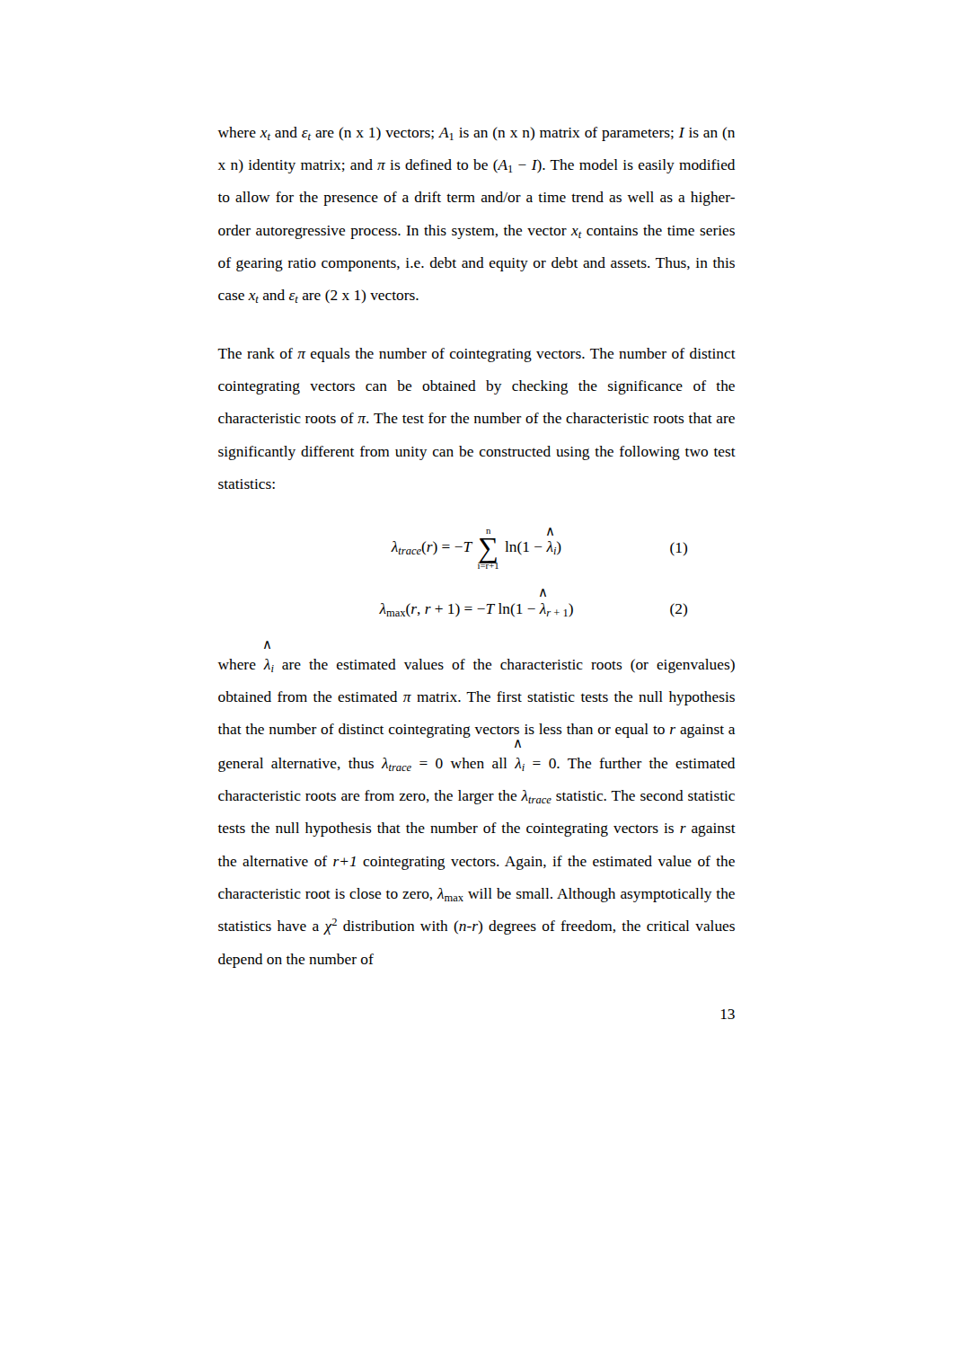where xt and εt are (n x 1) vectors; A1 is an (n x n) matrix of parameters; I is an (n x n) identity matrix; and π is defined to be (A1 − I). The model is easily modified to allow for the presence of a drift term and/or a time trend as well as a higher-order autoregressive process. In this system, the vector xt contains the time series of gearing ratio components, i.e. debt and equity or debt and assets. Thus, in this case xt and εt are (2 x 1) vectors.
The rank of π equals the number of cointegrating vectors. The number of distinct cointegrating vectors can be obtained by checking the significance of the characteristic roots of π. The test for the number of the characteristic roots that are significantly different from unity can be constructed using the following two test statistics:
λtrace(r) = −T n ∑ i=r+1 ln(1 − ∧λi) (1)
λmax(r, r + 1) = −T ln(1 − ∧λr + 1) (2)
where ∧λi are the estimated values of the characteristic roots (or eigenvalues) obtained from the estimated π matrix. The first statistic tests the null hypothesis that the number of distinct cointegrating vectors is less than or equal to r against a general alternative, thus λtrace = 0 when all ∧λi = 0. The further the estimated characteristic roots are from zero, the larger the λtrace statistic. The second statistic tests the null hypothesis that the number of the cointegrating vectors is r against the alternative of r+1 cointegrating vectors. Again, if the estimated value of the characteristic root is close to zero, λmax will be small. Although asymptotically the statistics have a χ2 distribution with (n-r) degrees of freedom, the critical values depend on the number of
13